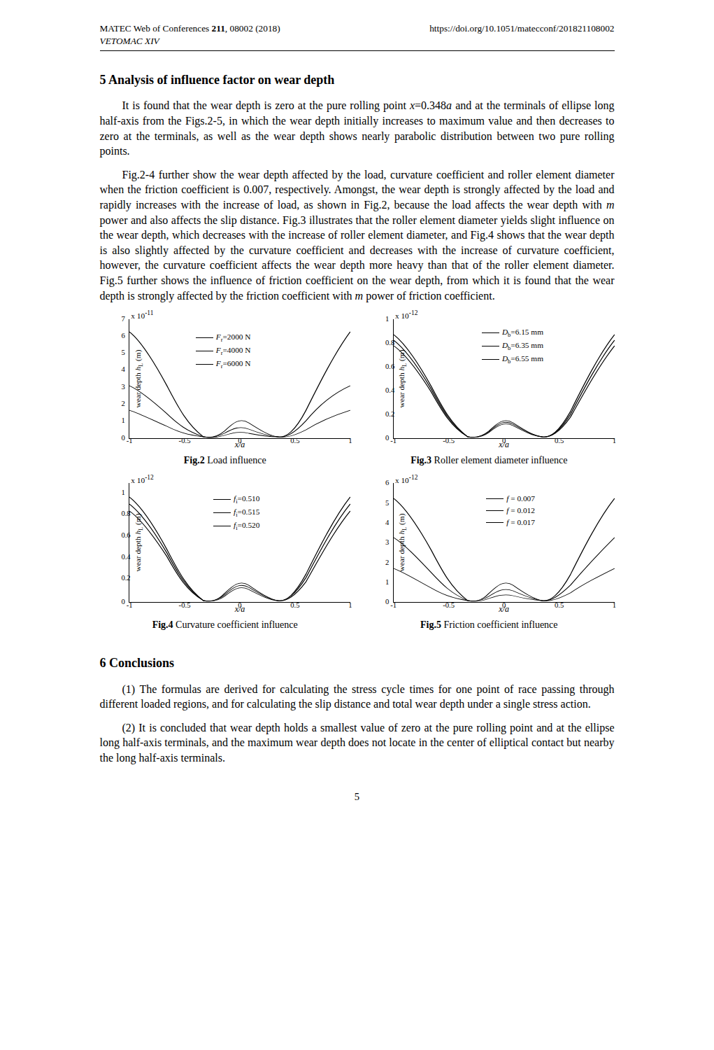MATEC Web of Conferences 211, 08002 (2018)
VETOMAC XIV
https://doi.org/10.1051/matecconf/201821108002
5 Analysis of influence factor on wear depth
It is found that the wear depth is zero at the pure rolling point x=0.348a and at the terminals of ellipse long half-axis from the Figs.2-5, in which the wear depth initially increases to maximum value and then decreases to zero at the terminals, as well as the wear depth shows nearly parabolic distribution between two pure rolling points.
Fig.2-4 further show the wear depth affected by the load, curvature coefficient and roller element diameter when the friction coefficient is 0.007, respectively. Amongst, the wear depth is strongly affected by the load and rapidly increases with the increase of load, as shown in Fig.2, because the load affects the wear depth with m power and also affects the slip distance. Fig.3 illustrates that the roller element diameter yields slight influence on the wear depth, which decreases with the increase of roller element diameter, and Fig.4 shows that the wear depth is also slightly affected by the curvature coefficient and decreases with the increase of curvature coefficient, however, the curvature coefficient affects the wear depth more heavy than that of the roller element diameter. Fig.5 further shows the influence of friction coefficient on the wear depth, from which it is found that the wear depth is strongly affected by the friction coefficient with m power of friction coefficient.
x 10-11 wear depth hL (m) 7 6 5 4 3 2 1 0 -1 -0.5 0 0.5 1 x/a
Fr=2000 N
Fr=4000 N
Fr=6000 N
Fig.2 Load influence
x 10-12 wear depth hL (m) 1 0.8 0.6 0.4 0.2 0 -1 -0.5 0 0.5 1 x/a
Db=6.15 mm
Db=6.35 mm
Db=6.55 mm
Fig.3 Roller element diameter influence
x 10-12 wear depth hL (m) 1 0.8 0.6 0.4 0.2 0 -1 -0.5 0 0.5 1 x/a
fi=0.510
fi=0.515
fi=0.520
Fig.4 Curvature coefficient influence
x 10-12 wear depth hL (m) 6 5 4 3 2 1 0 -1 -0.5 0 0.5 1 x/a
f = 0.007
f = 0.012
f = 0.017
Fig.5 Friction coefficient influence
6 Conclusions
(1) The formulas are derived for calculating the stress cycle times for one point of race passing through different loaded regions, and for calculating the slip distance and total wear depth under a single stress action.
(2) It is concluded that wear depth holds a smallest value of zero at the pure rolling point and at the ellipse long half-axis terminals, and the maximum wear depth does not locate in the center of elliptical contact but nearby the long half-axis terminals.
5